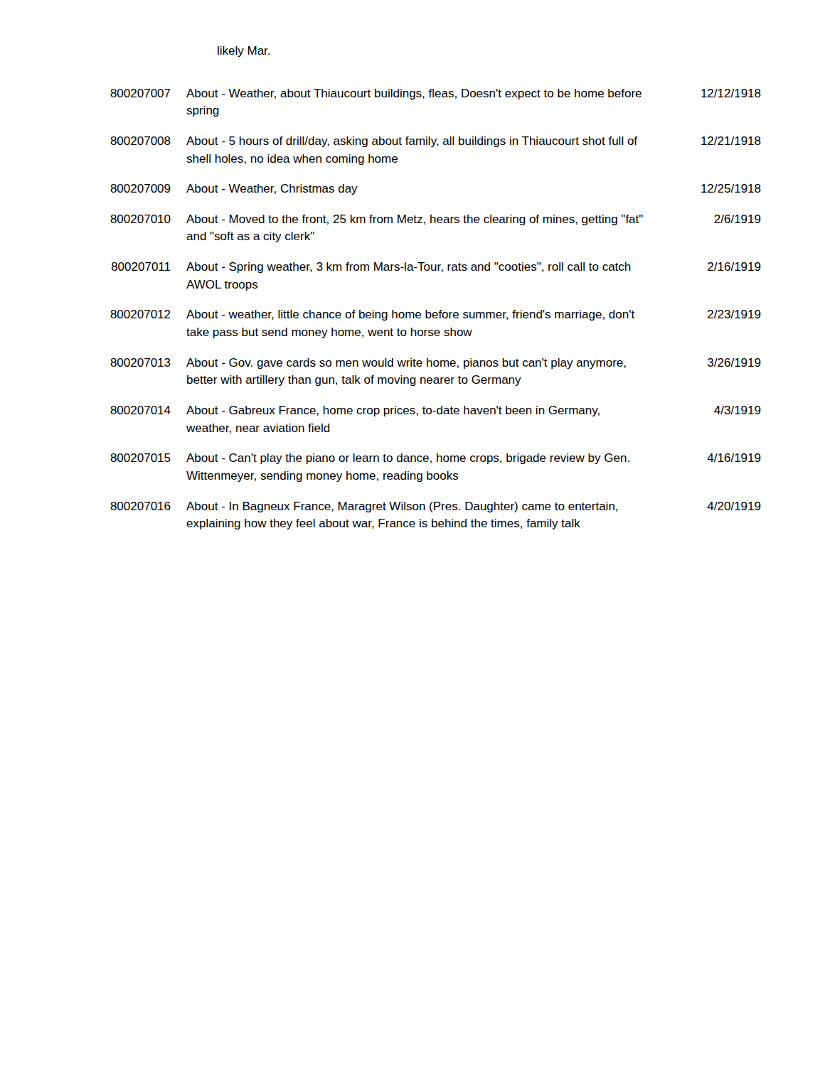likely Mar.
| 800207007 | About - Weather, about Thiaucourt buildings, fleas, Doesn't expect to be home before spring | 12/12/1918 |
| 800207008 | About - 5 hours of drill/day, asking about family, all buildings in Thiaucourt shot full of shell holes, no idea when coming home | 12/21/1918 |
| 800207009 | About - Weather, Christmas day | 12/25/1918 |
| 800207010 | About - Moved to the front, 25 km from Metz, hears the clearing of mines, getting "fat" and "soft as a city clerk" | 2/6/1919 |
| 800207011 | About - Spring weather, 3 km from Mars-la-Tour, rats and "cooties", roll call to catch AWOL troops | 2/16/1919 |
| 800207012 | About - weather, little chance of being home before summer, friend's marriage, don't take pass but send money home, went to horse show | 2/23/1919 |
| 800207013 | About - Gov. gave cards so men would write home, pianos but can't play anymore, better with artillery than gun, talk of moving nearer to Germany | 3/26/1919 |
| 800207014 | About - Gabreux France, home crop prices, to-date haven't been in Germany, weather, near aviation field | 4/3/1919 |
| 800207015 | About - Can't play the piano or learn to dance, home crops, brigade review by Gen. Wittenmeyer, sending money home, reading books | 4/16/1919 |
| 800207016 | About - In Bagneux France, Maragret Wilson (Pres. Daughter) came to entertain, explaining how they feel about war, France is behind the times, family talk | 4/20/1919 |